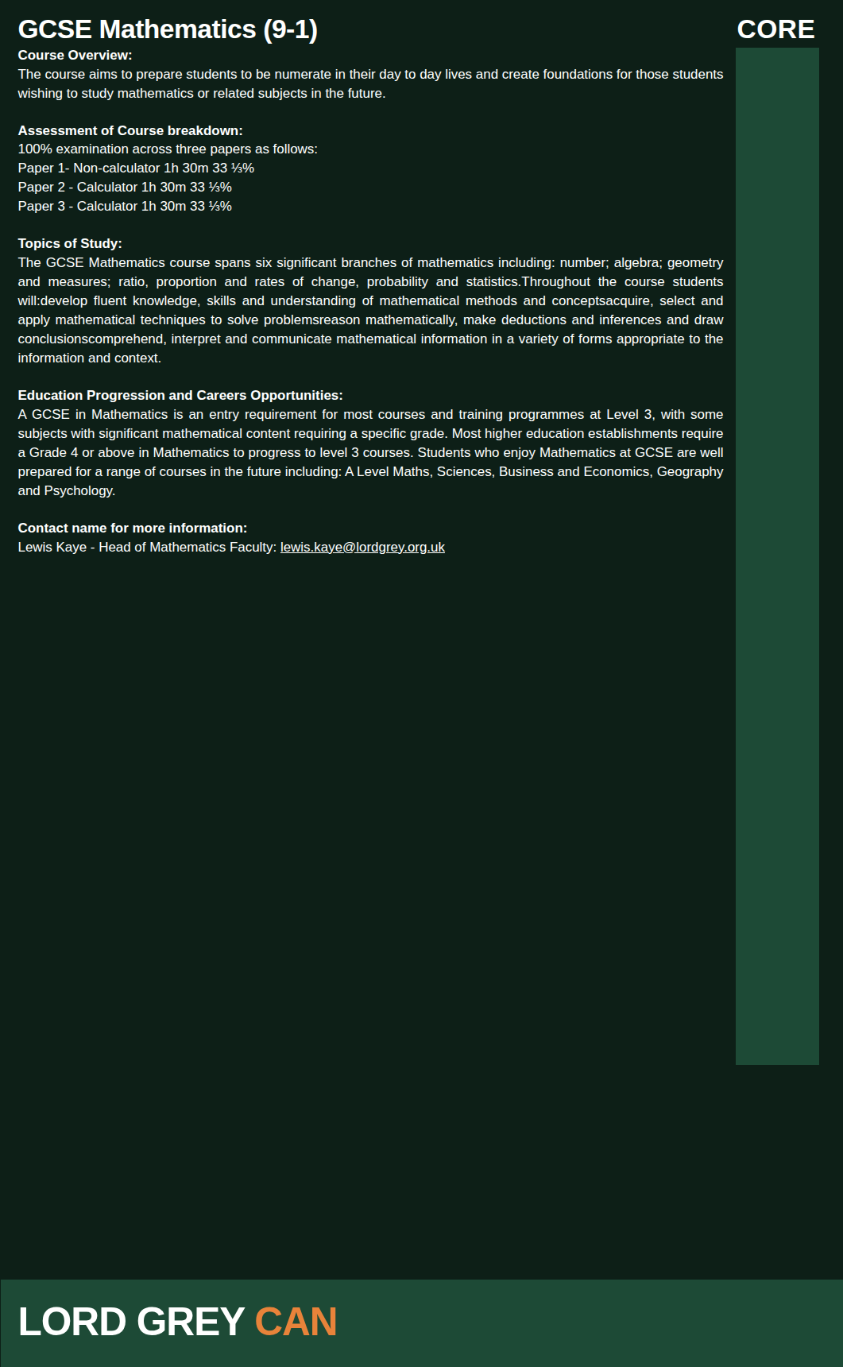GCSE Mathematics (9-1)
CORE
Course Overview:
The course aims to prepare students to be numerate in their day to day lives and create foundations for those students wishing to study mathematics or related subjects in the future.
Assessment of Course breakdown:
100% examination across three papers as follows:
Paper 1- Non-calculator 1h 30m 33 ⅓%
Paper 2 - Calculator 1h 30m 33 ⅓%
Paper 3 - Calculator 1h 30m 33 ⅓%
Topics of Study:
The GCSE Mathematics course spans six significant branches of mathematics including: number; algebra; geometry and measures; ratio, proportion and rates of change, probability and statistics.Throughout the course students will:develop fluent knowledge, skills and understanding of mathematical methods and conceptsacquire, select and apply mathematical techniques to solve problemsreason mathematically, make deductions and inferences and draw conclusionscomprehend, interpret and communicate mathematical information in a variety of forms appropriate to the information and context.
Education Progression and Careers Opportunities:
A GCSE in Mathematics is an entry requirement for most courses and training programmes at Level 3, with some subjects with significant mathematical content requiring a specific grade. Most higher education establishments require a Grade 4 or above in Mathematics to progress to level 3 courses. Students who enjoy Mathematics at GCSE are well prepared for a range of courses in the future including: A Level Maths, Sciences, Business and Economics, Geography and Psychology.
Contact name for more information:
Lewis Kaye - Head of Mathematics Faculty: lewis.kaye@lordgrey.org.uk
LORD GREY CAN